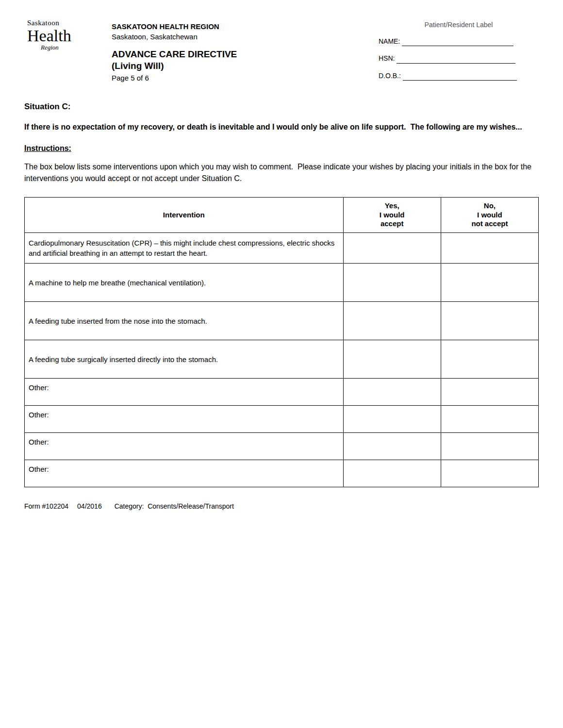Saskatoon
Health
Region
SASKATOON HEALTH REGION
Saskatoon, Saskatchewan
ADVANCE CARE DIRECTIVE
(Living Will)
Page 5 of 6
Patient/Resident Label
NAME:
HSN:
D.O.B.:
Situation C:
If there is no expectation of my recovery, or death is inevitable and I would only be alive on life support. The following are my wishes...
Instructions:
The box below lists some interventions upon which you may wish to comment. Please indicate your wishes by placing your initials in the box for the interventions you would accept or not accept under Situation C.
| Intervention | Yes, I would accept | No, I would not accept |
| --- | --- | --- |
| Cardiopulmonary Resuscitation (CPR) – this might include chest compressions, electric shocks and artificial breathing in an attempt to restart the heart. | | |
| A machine to help me breathe (mechanical ventilation). | | |
| A feeding tube inserted from the nose into the stomach. | | |
| A feeding tube surgically inserted directly into the stomach. | | |
| Other: | | |
| Other: | | |
| Other: | | |
| Other: | | |
Form #102204 04/2016 Category: Consents/Release/Transport